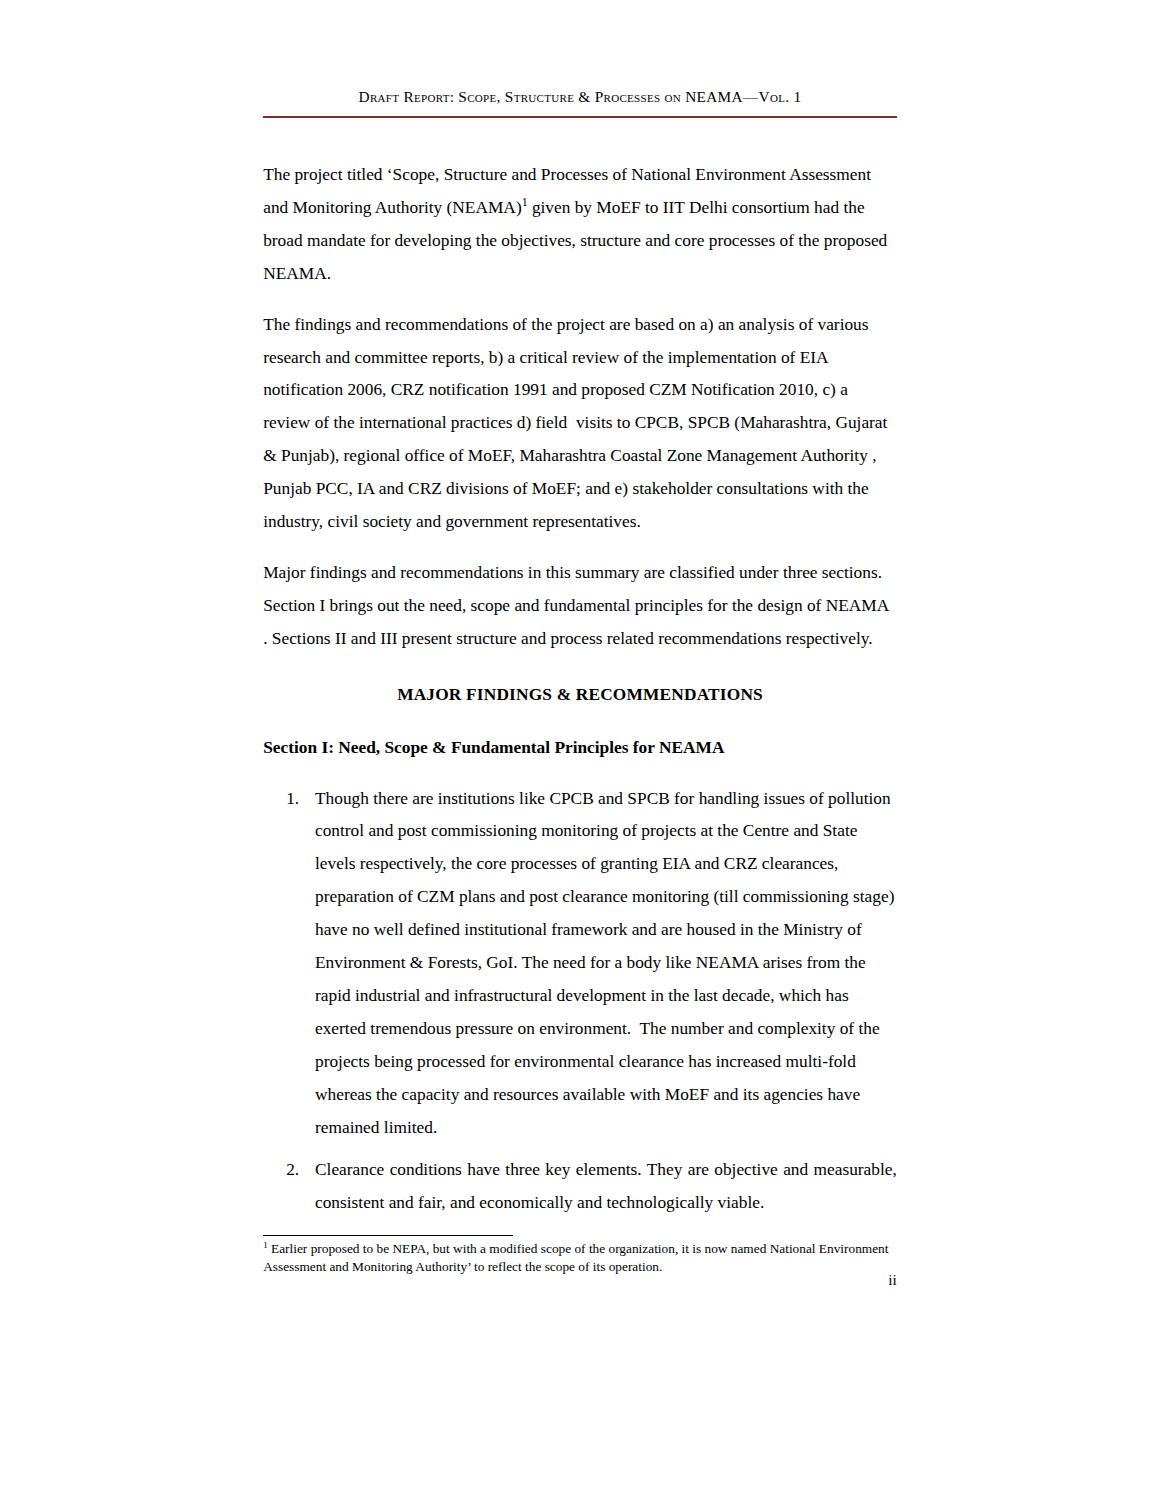Draft Report: Scope, Structure & Processes on NEAMA—Vol. 1
The project titled ‘Scope, Structure and Processes of National Environment Assessment and Monitoring Authority (NEAMA)1 given by MoEF to IIT Delhi consortium had the broad mandate for developing the objectives, structure and core processes of the proposed NEAMA.
The findings and recommendations of the project are based on a) an analysis of various research and committee reports, b) a critical review of the implementation of EIA notification 2006, CRZ notification 1991 and proposed CZM Notification 2010, c) a review of the international practices d) field visits to CPCB, SPCB (Maharashtra, Gujarat & Punjab), regional office of MoEF, Maharashtra Coastal Zone Management Authority , Punjab PCC, IA and CRZ divisions of MoEF; and e) stakeholder consultations with the industry, civil society and government representatives.
Major findings and recommendations in this summary are classified under three sections. Section I brings out the need, scope and fundamental principles for the design of NEAMA . Sections II and III present structure and process related recommendations respectively.
MAJOR FINDINGS & RECOMMENDATIONS
Section I: Need, Scope & Fundamental Principles for NEAMA
Though there are institutions like CPCB and SPCB for handling issues of pollution control and post commissioning monitoring of projects at the Centre and State levels respectively, the core processes of granting EIA and CRZ clearances, preparation of CZM plans and post clearance monitoring (till commissioning stage) have no well defined institutional framework and are housed in the Ministry of Environment & Forests, GoI. The need for a body like NEAMA arises from the rapid industrial and infrastructural development in the last decade, which has exerted tremendous pressure on environment. The number and complexity of the projects being processed for environmental clearance has increased multi-fold whereas the capacity and resources available with MoEF and its agencies have remained limited.
Clearance conditions have three key elements. They are objective and measurable, consistent and fair, and economically and technologically viable.
1 Earlier proposed to be NEPA, but with a modified scope of the organization, it is now named National Environment Assessment and Monitoring Authority’ to reflect the scope of its operation.
ii